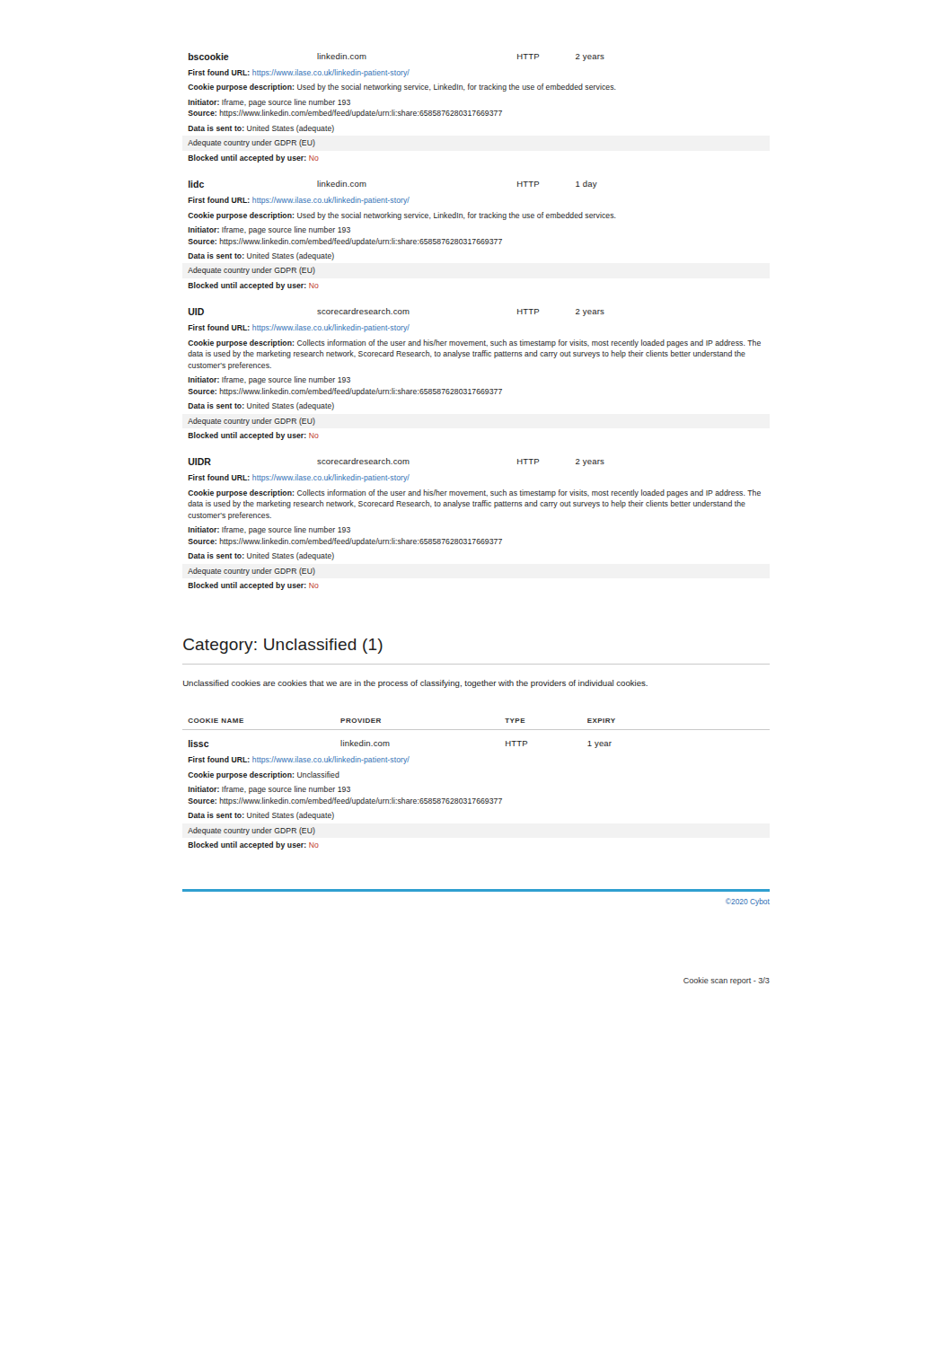| bscookie | linkedin.com | HTTP | 2 years |
| First found URL: https://www.ilase.co.uk/linkedin-patient-story/ |
| Cookie purpose description: Used by the social networking service, LinkedIn, for tracking the use of embedded services. |
| Initiator: Iframe, page source line number 193 Source: https://www.linkedin.com/embed/feed/update/urn:li:share:6585876280317669377 |
| Data is sent to: United States (adequate) |
| Adequate country under GDPR (EU) |
| Blocked until accepted by user: No |
| lidc | linkedin.com | HTTP | 1 day |
| First found URL: https://www.ilase.co.uk/linkedin-patient-story/ |
| Cookie purpose description: Used by the social networking service, LinkedIn, for tracking the use of embedded services. |
| Initiator: Iframe, page source line number 193 Source: https://www.linkedin.com/embed/feed/update/urn:li:share:6585876280317669377 |
| Data is sent to: United States (adequate) |
| Adequate country under GDPR (EU) |
| Blocked until accepted by user: No |
| UID | scorecardresearch.com | HTTP | 2 years |
| First found URL: https://www.ilase.co.uk/linkedin-patient-story/ |
| Cookie purpose description: Collects information of the user and his/her movement, such as timestamp for visits, most recently loaded pages and IP address. The data is used by the marketing research network, Scorecard Research, to analyse traffic patterns and carry out surveys to help their clients better understand the customer's preferences. |
| Initiator: Iframe, page source line number 193 Source: https://www.linkedin.com/embed/feed/update/urn:li:share:6585876280317669377 |
| Data is sent to: United States (adequate) |
| Adequate country under GDPR (EU) |
| Blocked until accepted by user: No |
| UIDR | scorecardresearch.com | HTTP | 2 years |
| First found URL: https://www.ilase.co.uk/linkedin-patient-story/ |
| Cookie purpose description: Collects information of the user and his/her movement, such as timestamp for visits, most recently loaded pages and IP address. The data is used by the marketing research network, Scorecard Research, to analyse traffic patterns and carry out surveys to help their clients better understand the customer's preferences. |
| Initiator: Iframe, page source line number 193 Source: https://www.linkedin.com/embed/feed/update/urn:li:share:6585876280317669377 |
| Data is sent to: United States (adequate) |
| Adequate country under GDPR (EU) |
| Blocked until accepted by user: No |
Category: Unclassified (1)
Unclassified cookies are cookies that we are in the process of classifying, together with the providers of individual cookies.
| Cookie name | Provider | Type | Expiry |
| --- | --- | --- | --- |
| lissc | linkedin.com | HTTP | 1 year |
| First found URL: https://www.ilase.co.uk/linkedin-patient-story/ |
| Cookie purpose description: Unclassified |
| Initiator: Iframe, page source line number 193 Source: https://www.linkedin.com/embed/feed/update/urn:li:share:6585876280317669377 |
| Data is sent to: United States (adequate) |
| Adequate country under GDPR (EU) |
| Blocked until accepted by user: No |
©2020 Cybot
Cookie scan report - 3/3